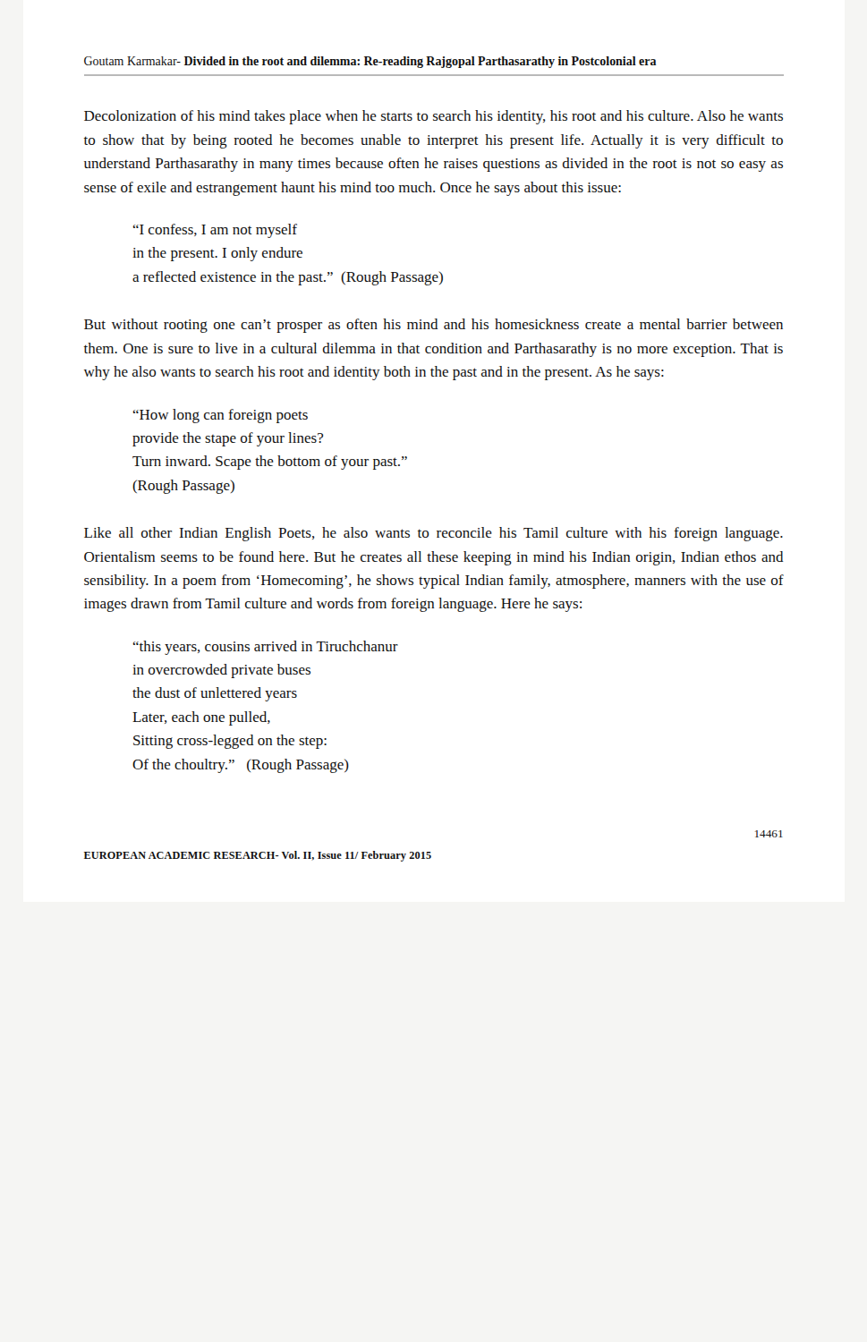Goutam Karmakar- Divided in the root and dilemma: Re-reading Rajgopal Parthasarathy in Postcolonial era
Decolonization of his mind takes place when he starts to search his identity, his root and his culture. Also he wants to show that by being rooted he becomes unable to interpret his present life. Actually it is very difficult to understand Parthasarathy in many times because often he raises questions as divided in the root is not so easy as sense of exile and estrangement haunt his mind too much. Once he says about this issue:
“I confess, I am not myself in the present. I only endure a reflected existence in the past.” (Rough Passage)
But without rooting one can’t prosper as often his mind and his homesickness create a mental barrier between them. One is sure to live in a cultural dilemma in that condition and Parthasarathy is no more exception. That is why he also wants to search his root and identity both in the past and in the present. As he says:
“How long can foreign poets provide the stape of your lines? Turn inward. Scape the bottom of your past.” (Rough Passage)
Like all other Indian English Poets, he also wants to reconcile his Tamil culture with his foreign language. Orientalism seems to be found here. But he creates all these keeping in mind his Indian origin, Indian ethos and sensibility. In a poem from ‘Homecoming’, he shows typical Indian family, atmosphere, manners with the use of images drawn from Tamil culture and words from foreign language. Here he says:
“this years, cousins arrived in Tiruchchanur in overcrowded private buses the dust of unlettered years Later, each one pulled, Sitting cross-legged on the step: Of the choultry.” (Rough Passage)
14461
EUROPEAN ACADEMIC RESEARCH- Vol. II, Issue 11/ February 2015